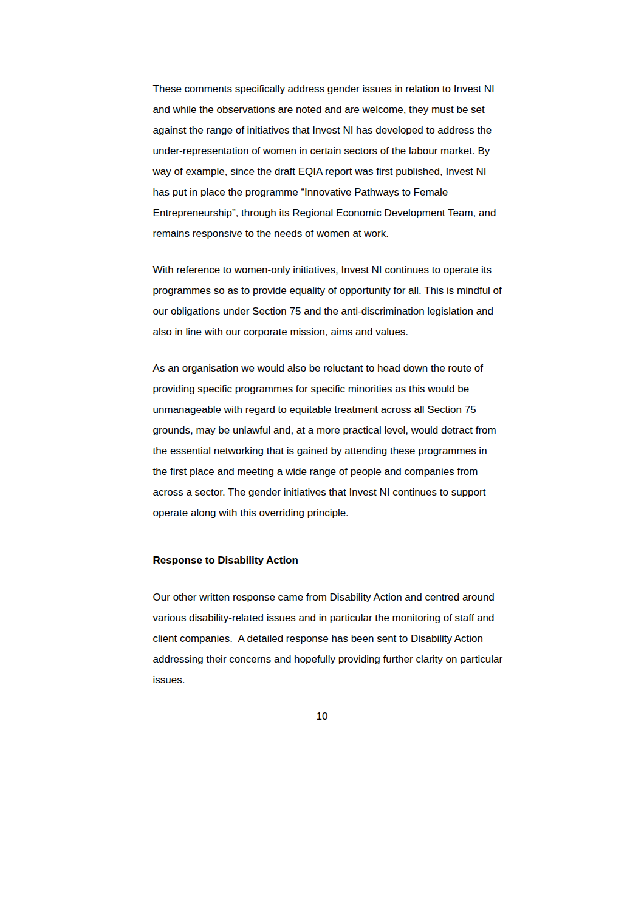These comments specifically address gender issues in relation to Invest NI and while the observations are noted and are welcome, they must be set against the range of initiatives that Invest NI has developed to address the under-representation of women in certain sectors of the labour market. By way of example, since the draft EQIA report was first published, Invest NI has put in place the programme “Innovative Pathways to Female Entrepreneurship”, through its Regional Economic Development Team, and remains responsive to the needs of women at work.
With reference to women-only initiatives, Invest NI continues to operate its programmes so as to provide equality of opportunity for all. This is mindful of our obligations under Section 75 and the anti-discrimination legislation and also in line with our corporate mission, aims and values.
As an organisation we would also be reluctant to head down the route of providing specific programmes for specific minorities as this would be unmanageable with regard to equitable treatment across all Section 75 grounds, may be unlawful and, at a more practical level, would detract from the essential networking that is gained by attending these programmes in the first place and meeting a wide range of people and companies from across a sector. The gender initiatives that Invest NI continues to support operate along with this overriding principle.
Response to Disability Action
Our other written response came from Disability Action and centred around various disability-related issues and in particular the monitoring of staff and client companies. A detailed response has been sent to Disability Action addressing their concerns and hopefully providing further clarity on particular issues.
10